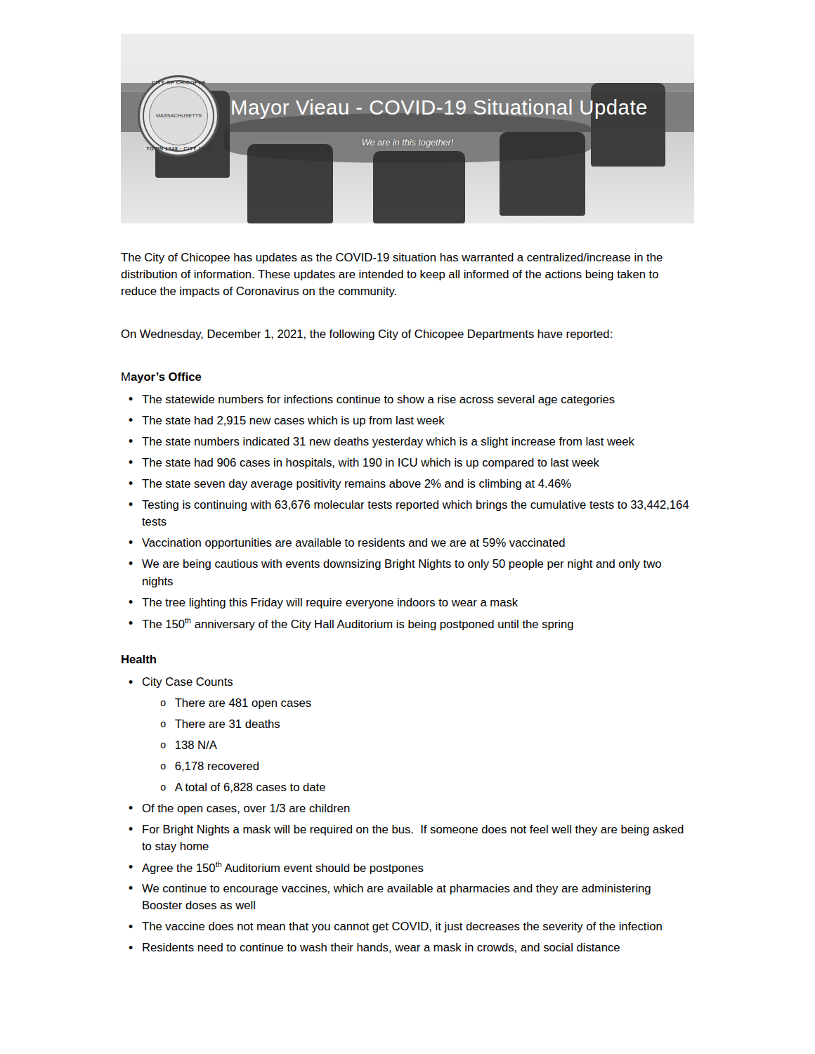Mayor Vieau - COVID-19 Situational Update
We are in this together!
CITY OF CHICOPEE
MASSACHUSETTS
TOWN 1848 · CITY 1890
The City of Chicopee has updates as the COVID-19 situation has warranted a centralized/increase in the distribution of information. These updates are intended to keep all informed of the actions being taken to reduce the impacts of Coronavirus on the community.
On Wednesday, December 1, 2021, the following City of Chicopee Departments have reported:
Mayor’s Office
The statewide numbers for infections continue to show a rise across several age categories
The state had 2,915 new cases which is up from last week
The state numbers indicated 31 new deaths yesterday which is a slight increase from last week
The state had 906 cases in hospitals, with 190 in ICU which is up compared to last week
The state seven day average positivity remains above 2% and is climbing at 4.46%
Testing is continuing with 63,676 molecular tests reported which brings the cumulative tests to 33,442,164 tests
Vaccination opportunities are available to residents and we are at 59% vaccinated
We are being cautious with events downsizing Bright Nights to only 50 people per night and only two nights
The tree lighting this Friday will require everyone indoors to wear a mask
The 150th anniversary of the City Hall Auditorium is being postponed until the spring
Health
City Case Counts
There are 481 open cases
There are 31 deaths
138 N/A
6,178 recovered
A total of 6,828 cases to date
Of the open cases, over 1/3 are children
For Bright Nights a mask will be required on the bus. If someone does not feel well they are being asked to stay home
Agree the 150th Auditorium event should be postpones
We continue to encourage vaccines, which are available at pharmacies and they are administering Booster doses as well
The vaccine does not mean that you cannot get COVID, it just decreases the severity of the infection
Residents need to continue to wash their hands, wear a mask in crowds, and social distance